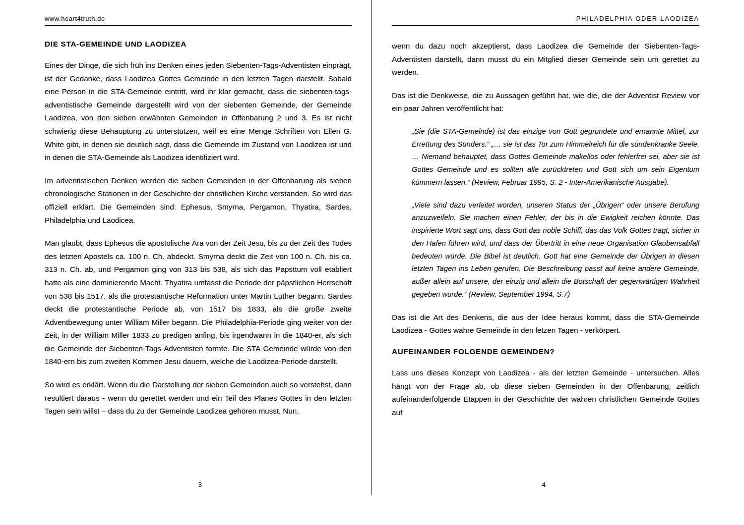www.heart4truth.de
Die STA-Gemeinde und Laodizea
Eines der Dinge, die sich früh ins Denken eines jeden Siebenten-Tags-Adventisten einprägt, ist der Gedanke, dass Laodizea Gottes Gemeinde in den letzten Tagen darstellt. Sobald eine Person in die STA-Gemeinde eintritt, wird ihr klar gemacht, dass die siebenten-tags-adventistische Gemeinde dargestellt wird von der siebenten Gemeinde, der Gemeinde Laodizea, von den sieben erwähnten Gemeinden in Offenbarung 2 und 3. Es ist nicht schwierig diese Behauptung zu unterstützen, weil es eine Menge Schriften von Ellen G. White gibt, in denen sie deutlich sagt, dass die Gemeinde im Zustand von Laodizea ist und in denen die STA-Gemeinde als Laodizea identifiziert wird.
Im adventistischen Denken werden die sieben Gemeinden in der Offenbarung als sieben chronologische Stationen in der Geschichte der christlichen Kirche verstanden. So wird das offiziell erklärt. Die Gemeinden sind: Ephesus, Smyrna, Pergamon, Thyatira, Sardes, Philadelphia und Laodicea.
Man glaubt, dass Ephesus die apostolische Ära von der Zeit Jesu, bis zu der Zeit des Todes des letzten Apostels ca. 100 n. Ch. abdeckt. Smyrna deckt die Zeit von 100 n. Ch. bis ca. 313 n. Ch. ab, und Pergamon ging von 313 bis 538, als sich das Papsttum voll etabliert hatte als eine dominierende Macht. Thyatira umfasst die Periode der päpstlichen Herrschaft von 538 bis 1517, als die protestantische Reformation unter Martin Luther begann. Sardes deckt die protestantische Periode ab, von 1517 bis 1833, als die große zweite Adventbewegung unter William Miller begann. Die Philadelphia-Periode ging weiter von der Zeit, in der William Miller 1833 zu predigen anfing, bis irgendwann in die 1840-er, als sich die Gemeinde der Siebenten-Tags-Adventisten formte. Die STA-Gemeinde würde von den 1840-ern bis zum zweiten Kommen Jesu dauern, welche die Laodizea-Periode darstellt.
So wird es erklärt. Wenn du die Darstellung der sieben Gemeinden auch so verstehst, dann resultiert daraus - wenn du gerettet werden und ein Teil des Planes Gottes in den letzten Tagen sein willst – dass du zu der Gemeinde Laodizea gehören musst. Nun,
3
Philadelphia oder Laodizea
wenn du dazu noch akzeptierst, dass Laodizea die Gemeinde der Siebenten-Tags-Adventisten darstellt, dann musst du ein Mitglied dieser Gemeinde sein um gerettet zu werden.
Das ist die Denkweise, die zu Aussagen geführt hat, wie die, die der Adventist Review vor ein paar Jahren veröffentlicht hat:
„Sie (die STA-Gemeinde) ist das einzige von Gott gegründete und ernannte Mittel, zur Errettung des Sünders.“ „… sie ist das Tor zum Himmelreich für die sündenkranke Seele. … Niemand behauptet, dass Gottes Gemeinde makellos oder fehlerfrei sei, aber sie ist Gottes Gemeinde und es sollten alle zurücktreten und Gott sich um sein Eigentum kümmern lassen.“ (Review, Februar 1995, S. 2 - Inter-Amerikanische Ausgabe).
„Viele sind dazu verleitet worden, unseren Status der „Übrigen“ oder unsere Berufung anzuzweifeln. Sie machen einen Fehler, der bis in die Ewigkeit reichen könnte. Das inspirierte Wort sagt uns, dass Gott das noble Schiff, das das Volk Gottes trägt, sicher in den Hafen führen wird, und dass der Übertritt in eine neue Organisation Glaubensabfall bedeuten würde. Die Bibel ist deutlich. Gott hat eine Gemeinde der Übrigen in diesen letzten Tagen ins Leben gerufen. Die Beschreibung passt auf keine andere Gemeinde, außer allein auf unsere, der einzig und allein die Botschaft der gegenwärtigen Wahrheit gegeben wurde.“ (Review, September 1994, S.7)
Das ist die Art des Denkens, die aus der Idee heraus kommt, dass die STA-Gemeinde Laodizea - Gottes wahre Gemeinde in den letzen Tagen - verkörpert.
Aufeinander folgende Gemeinden?
Lass uns dieses Konzept von Laodizea - als der letzten Gemeinde - untersuchen. Alles hängt von der Frage ab, ob diese sieben Gemeinden in der Offenbarung, zeitlich aufeinanderfolgende Etappen in der Geschichte der wahren christlichen Gemeinde Gottes auf
4